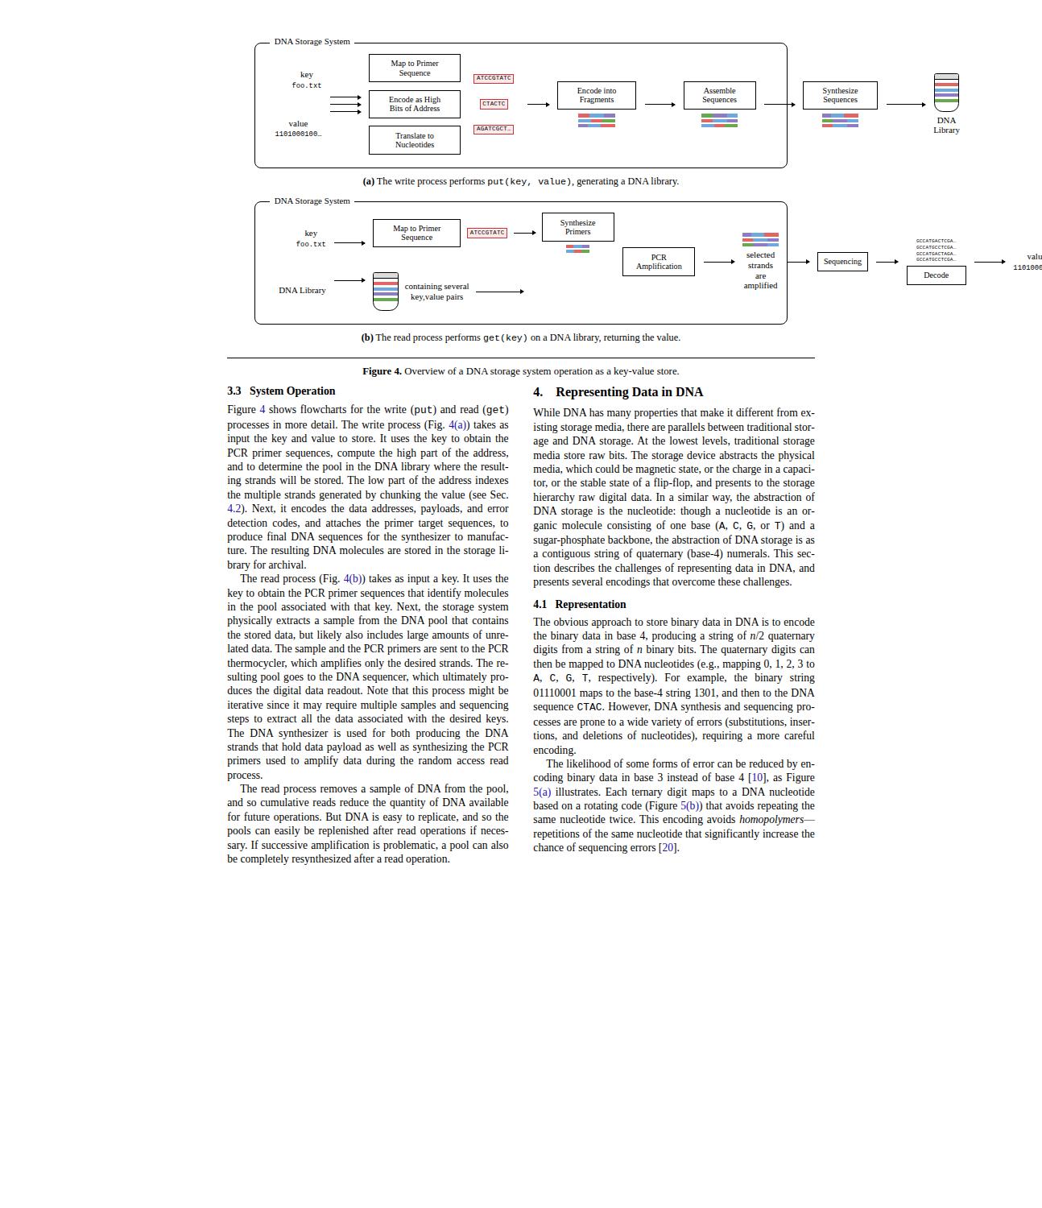DNA Storage System
key
foo.txt
value
1101000100…
Map to Primer
Sequence
Encode as High
Bits of Address
Translate to
Nucleotides
ATCCGTATC CTACTC AGATCGCT…
Encode into
Fragments
Assemble
Sequences
Synthesize
Sequences
DNA Library
(a) The write process performs put(key, value), generating a DNA library.
DNA Storage System
key
foo.txt
DNA Library
Map to Primer
Sequence
ATCCGTATC
Synthesize
Primers
containing several
key,value pairs
PCR
Amplification
selected strands
are amplified
Sequencing
GCCATGACTCGA…
GCCATGCCTCGA…
GCCATGACTAGA…
GCCATGCCTCGA…
Decode
value
1101000100…
(b) The read process performs get(key) on a DNA library, returning the value.
Figure 4. Overview of a DNA storage system operation as a key-value store.
3.3 System Operation
Figure 4 shows flowcharts for the write (put) and read (get) processes in more detail. The write process (Fig. 4(a)) takes as input the key and value to store. It uses the key to obtain the PCR primer sequences, compute the high part of the address, and to determine the pool in the DNA library where the resulting strands will be stored. The low part of the address indexes the multiple strands generated by chunking the value (see Sec. 4.2). Next, it encodes the data addresses, payloads, and error detection codes, and attaches the primer target sequences, to produce final DNA sequences for the synthesizer to manufacture. The resulting DNA molecules are stored in the storage library for archival.
The read process (Fig. 4(b)) takes as input a key. It uses the key to obtain the PCR primer sequences that identify molecules in the pool associated with that key. Next, the storage system physically extracts a sample from the DNA pool that contains the stored data, but likely also includes large amounts of unrelated data. The sample and the PCR primers are sent to the PCR thermocycler, which amplifies only the desired strands. The resulting pool goes to the DNA sequencer, which ultimately produces the digital data readout. Note that this process might be iterative since it may require multiple samples and sequencing steps to extract all the data associated with the desired keys. The DNA synthesizer is used for both producing the DNA strands that hold data payload as well as synthesizing the PCR primers used to amplify data during the random access read process.
The read process removes a sample of DNA from the pool, and so cumulative reads reduce the quantity of DNA available for future operations. But DNA is easy to replicate, and so the pools can easily be replenished after read operations if necessary. If successive amplification is problematic, a pool can also be completely resynthesized after a read operation.
4. Representing Data in DNA
While DNA has many properties that make it different from existing storage media, there are parallels between traditional storage and DNA storage. At the lowest levels, traditional storage media store raw bits. The storage device abstracts the physical media, which could be magnetic state, or the charge in a capacitor, or the stable state of a flip-flop, and presents to the storage hierarchy raw digital data. In a similar way, the abstraction of DNA storage is the nucleotide: though a nucleotide is an organic molecule consisting of one base (A, C, G, or T) and a sugar-phosphate backbone, the abstraction of DNA storage is as a contiguous string of quaternary (base-4) numerals. This section describes the challenges of representing data in DNA, and presents several encodings that overcome these challenges.
4.1 Representation
The obvious approach to store binary data in DNA is to encode the binary data in base 4, producing a string of n/2 quaternary digits from a string of n binary bits. The quaternary digits can then be mapped to DNA nucleotides (e.g., mapping 0, 1, 2, 3 to A, C, G, T, respectively). For example, the binary string 01110001 maps to the base-4 string 1301, and then to the DNA sequence CTAC. However, DNA synthesis and sequencing processes are prone to a wide variety of errors (substitutions, insertions, and deletions of nucleotides), requiring a more careful encoding.
The likelihood of some forms of error can be reduced by encoding binary data in base 3 instead of base 4 [10], as Figure 5(a) illustrates. Each ternary digit maps to a DNA nucleotide based on a rotating code (Figure 5(b)) that avoids repeating the same nucleotide twice. This encoding avoids homopolymers—repetitions of the same nucleotide that significantly increase the chance of sequencing errors [20].